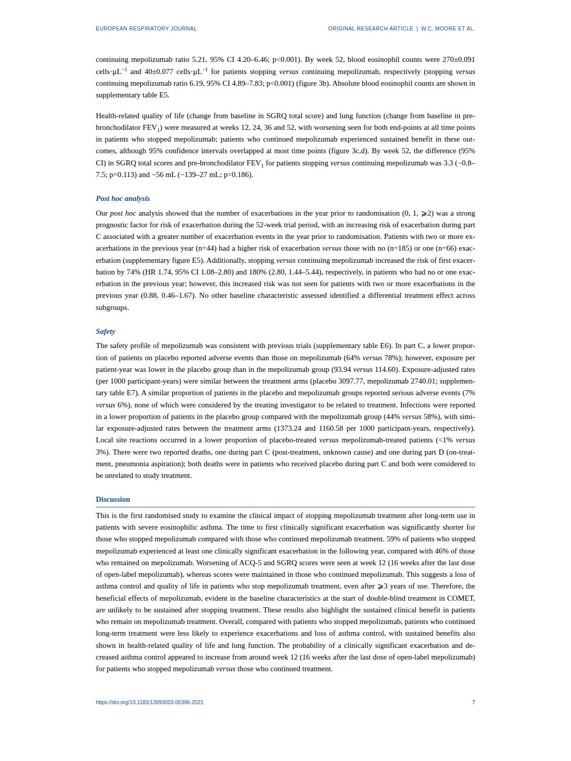European Respiratory Journal
Original Research Article|W.C. Moore et al.
continuing mepolizumab ratio 5.21, 95% CI 4.20–6.46; p<0.001). By week 52, blood eosinophil counts were 270±0.091 cells·µL−1 and 40±0.077 cells·µL−1 for patients stopping versus continuing mepolizumab, respectively (stopping versus continuing mepolizumab ratio 6.19, 95% CI 4.89–7.83; p<0.001) (figure 3b). Absolute blood eosinophil counts are shown in supplementary table E5.
Health-related quality of life (change from baseline in SGRQ total score) and lung function (change from baseline in pre-bronchodilator FEV1) were measured at weeks 12, 24, 36 and 52, with worsening seen for both end-points at all time points in patients who stopped mepolizumab; patients who continued mepolizumab experienced sustained benefit in these outcomes, although 95% confidence intervals overlapped at most time points (figure 3c,d). By week 52, the difference (95% CI) in SGRQ total scores and pre-bronchodilator FEV1 for patients stopping versus continuing mepolizumab was 3.3 (−0.8–7.5; p=0.113) and −56 mL (−139–27 mL; p=0.186).
Post hoc analysis
Our post hoc analysis showed that the number of exacerbations in the year prior to randomisation (0, 1, ⩾2) was a strong prognostic factor for risk of exacerbation during the 52-week trial period, with an increasing risk of exacerbation during part C associated with a greater number of exacerbation events in the year prior to randomisation. Patients with two or more exacerbations in the previous year (n=44) had a higher risk of exacerbation versus those with no (n=185) or one (n=66) exacerbation (supplementary figure E5). Additionally, stopping versus continuing mepolizumab increased the risk of first exacerbation by 74% (HR 1.74, 95% CI 1.08–2.80) and 180% (2.80, 1.44–5.44), respectively, in patients who had no or one exacerbation in the previous year; however, this increased risk was not seen for patients with two or more exacerbations in the previous year (0.88, 0.46–1.67). No other baseline characteristic assessed identified a differential treatment effect across subgroups.
Safety
The safety profile of mepolizumab was consistent with previous trials (supplementary table E6). In part C, a lower proportion of patients on placebo reported adverse events than those on mepolizumab (64% versus 78%); however, exposure per patient-year was lower in the placebo group than in the mepolizumab group (93.94 versus 114.60). Exposure-adjusted rates (per 1000 participant-years) were similar between the treatment arms (placebo 3097.77, mepolizumab 2740.01; supplementary table E7). A similar proportion of patients in the placebo and mepolizumab groups reported serious adverse events (7% versus 6%), none of which were considered by the treating investigator to be related to treatment. Infections were reported in a lower proportion of patients in the placebo group compared with the mepolizumab group (44% versus 58%), with similar exposure-adjusted rates between the treatment arms (1373.24 and 1160.58 per 1000 participant-years, respectively). Local site reactions occurred in a lower proportion of placebo-treated versus mepolizumab-treated patients (<1% versus 3%). There were two reported deaths, one during part C (post-treatment, unknown cause) and one during part D (on-treatment, pneumonia aspiration); both deaths were in patients who received placebo during part C and both were considered to be unrelated to study treatment.
Discussion
This is the first randomised study to examine the clinical impact of stopping mepolizumab treatment after long-term use in patients with severe eosinophilic asthma. The time to first clinically significant exacerbation was significantly shorter for those who stopped mepolizumab compared with those who continued mepolizumab treatment. 59% of patients who stopped mepolizumab experienced at least one clinically significant exacerbation in the following year, compared with 46% of those who remained on mepolizumab. Worsening of ACQ-5 and SGRQ scores were seen at week 12 (16 weeks after the last dose of open-label mepolizumab), whereas scores were maintained in those who continued mepolizumab. This suggests a loss of asthma control and quality of life in patients who stop mepolizumab treatment, even after ⩾3 years of use. Therefore, the beneficial effects of mepolizumab, evident in the baseline characteristics at the start of double-blind treatment in COMET, are unlikely to be sustained after stopping treatment. These results also highlight the sustained clinical benefit in patients who remain on mepolizumab treatment. Overall, compared with patients who stopped mepolizumab, patients who continued long-term treatment were less likely to experience exacerbations and loss of asthma control, with sustained benefits also shown in health-related quality of life and lung function. The probability of a clinically significant exacerbation and decreased asthma control appeared to increase from around week 12 (16 weeks after the last dose of open-label mepolizumab) for patients who stopped mepolizumab versus those who continued treatment.
https://doi.org/10.1183/13993003.00396-2021
7